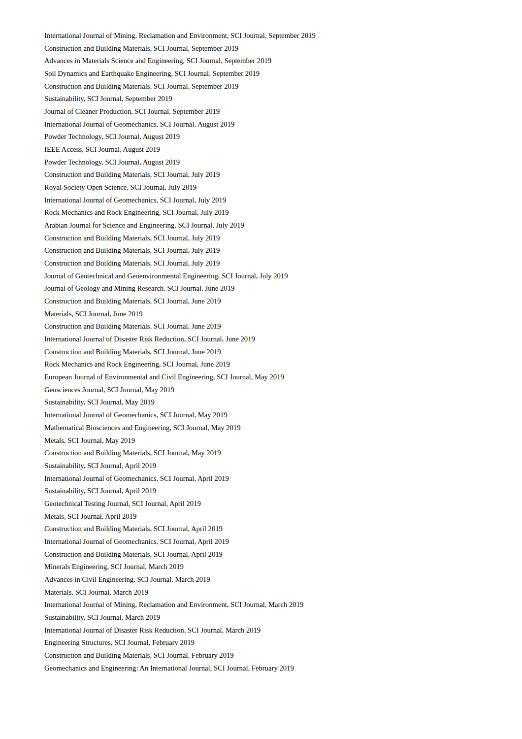International Journal of Mining, Reclamation and Environment, SCI Journal, September 2019
Construction and Building Materials, SCI Journal, September 2019
Advances in Materials Science and Engineering, SCI Journal, September 2019
Soil Dynamics and Earthquake Engineering, SCI Journal, September 2019
Construction and Building Materials, SCI Journal, September 2019
Sustainability, SCI Journal, September 2019
Journal of Cleaner Production, SCI Journal, September 2019
International Journal of Geomechanics, SCI Journal, August 2019
Powder Technology, SCI Journal, August 2019
IEEE Access, SCI Journal, August 2019
Powder Technology, SCI Journal, August 2019
Construction and Building Materials, SCI Journal, July 2019
Royal Society Open Science, SCI Journal, July 2019
International Journal of Geomechanics, SCI Journal, July 2019
Rock Mechanics and Rock Engineering, SCI Journal, July 2019
Arabian Journal for Science and Engineering, SCI Journal, July 2019
Construction and Building Materials, SCI Journal, July 2019
Construction and Building Materials, SCI Journal, July 2019
Construction and Building Materials, SCI Journal, July 2019
Journal of Geotechnical and Geoenvironmental Engineering, SCI Journal, July 2019
Journal of Geology and Mining Research, SCI Journal, June 2019
Construction and Building Materials, SCI Journal, June 2019
Materials, SCI Journal, June 2019
Construction and Building Materials, SCI Journal, June 2019
International Journal of Disaster Risk Reduction, SCI Journal, June 2019
Construction and Building Materials, SCI Journal, June 2019
Rock Mechanics and Rock Engineering, SCI Journal, June 2019
European Journal of Environmental and Civil Engineering, SCI Journal, May 2019
Geosciences Journal, SCI Journal, May 2019
Sustainability, SCI Journal, May 2019
International Journal of Geomechanics, SCI Journal, May 2019
Mathematical Biosciences and Engineering, SCI Journal, May 2019
Metals, SCI Journal, May 2019
Construction and Building Materials, SCI Journal, May 2019
Sustainability, SCI Journal, April 2019
International Journal of Geomechanics, SCI Journal, April 2019
Sustainability, SCI Journal, April 2019
Geotechnical Testing Journal, SCI Journal, April 2019
Metals, SCI Journal, April 2019
Construction and Building Materials, SCI Journal, April 2019
International Journal of Geomechanics, SCI Journal, April 2019
Construction and Building Materials, SCI Journal, April 2019
Minerals Engineering, SCI Journal, March 2019
Advances in Civil Engineering, SCI Journal, March 2019
Materials, SCI Journal, March 2019
International Journal of Mining, Reclamation and Environment, SCI Journal, March 2019
Sustainability, SCI Journal, March 2019
International Journal of Disaster Risk Reduction, SCI Journal, March 2019
Engineering Structures, SCI Journal, February 2019
Construction and Building Materials, SCI Journal, February 2019
Geomechanics and Engineering: An International Journal, SCI Journal, February 2019